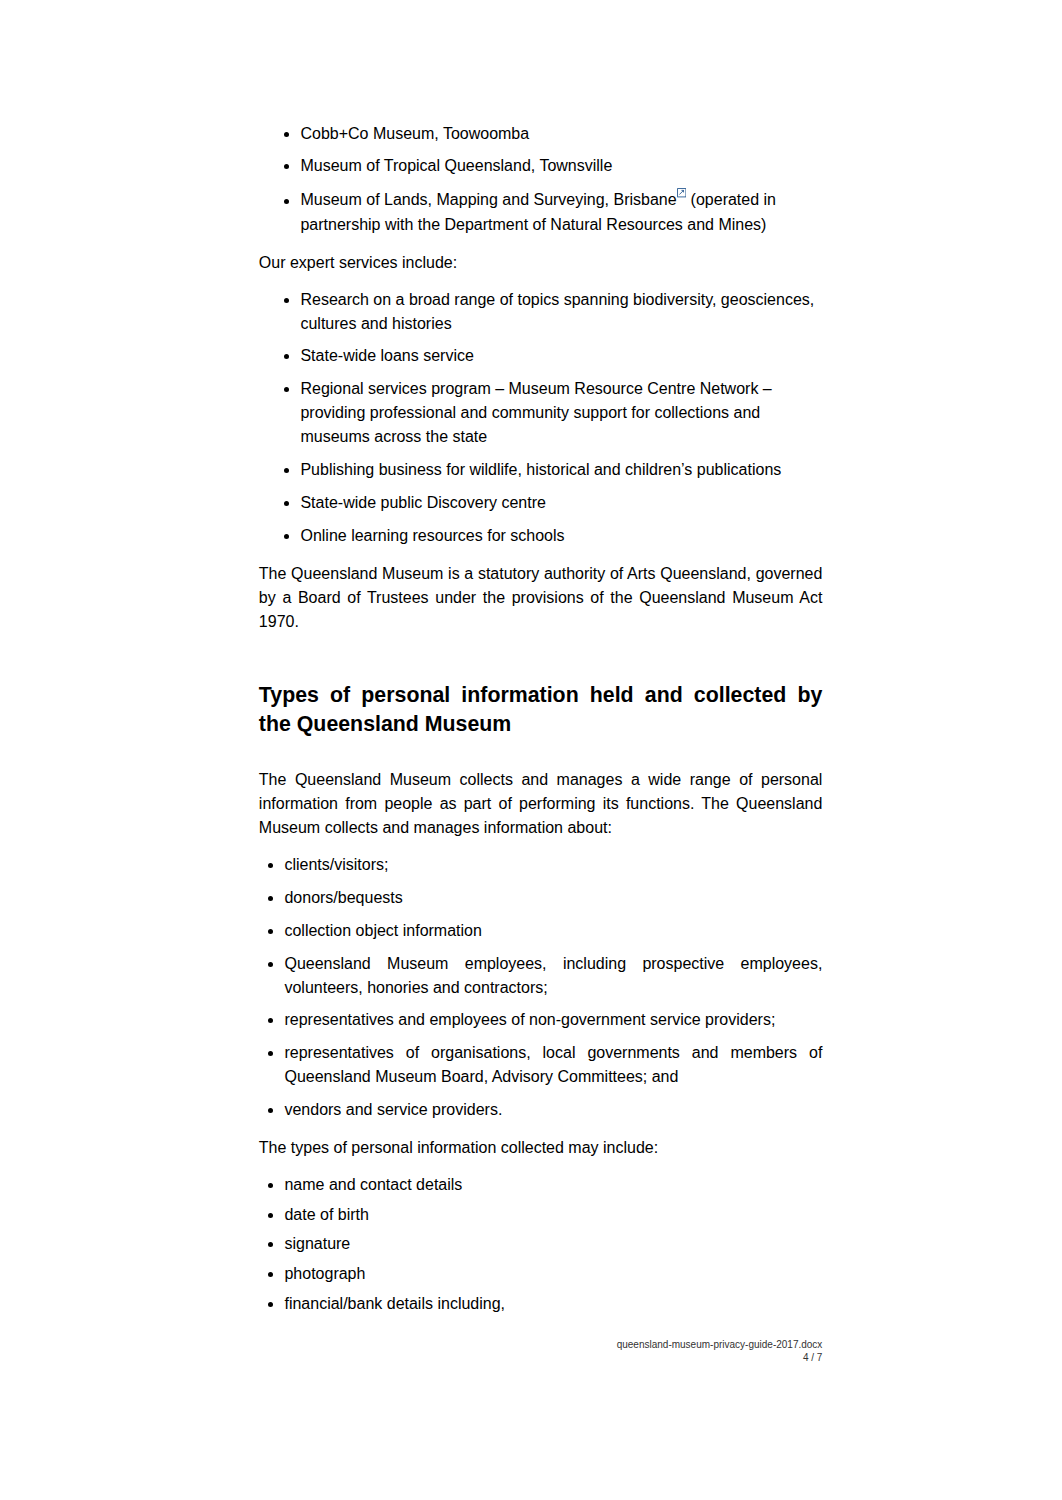Cobb+Co Museum, Toowoomba
Museum of Tropical Queensland, Townsville
Museum of Lands, Mapping and Surveying, Brisbane (operated in partnership with the Department of Natural Resources and Mines)
Our expert services include:
Research on a broad range of topics spanning biodiversity, geosciences, cultures and histories
State-wide loans service
Regional services program – Museum Resource Centre Network – providing professional and community support for collections and museums across the state
Publishing business for wildlife, historical and children’s publications
State-wide public Discovery centre
Online learning resources for schools
The Queensland Museum is a statutory authority of Arts Queensland, governed by a Board of Trustees under the provisions of the Queensland Museum Act 1970.
Types of personal information held and collected by the Queensland Museum
The Queensland Museum collects and manages a wide range of personal information from people as part of performing its functions. The Queensland Museum collects and manages information about:
clients/visitors;
donors/bequests
collection object information
Queensland Museum employees, including prospective employees, volunteers, honories and contractors;
representatives and employees of non-government service providers;
representatives of organisations, local governments and members of Queensland Museum Board, Advisory Committees; and
vendors and service providers.
The types of personal information collected may include:
name and contact details
date of birth
signature
photograph
financial/bank details including,
queensland-museum-privacy-guide-2017.docx
4 / 7